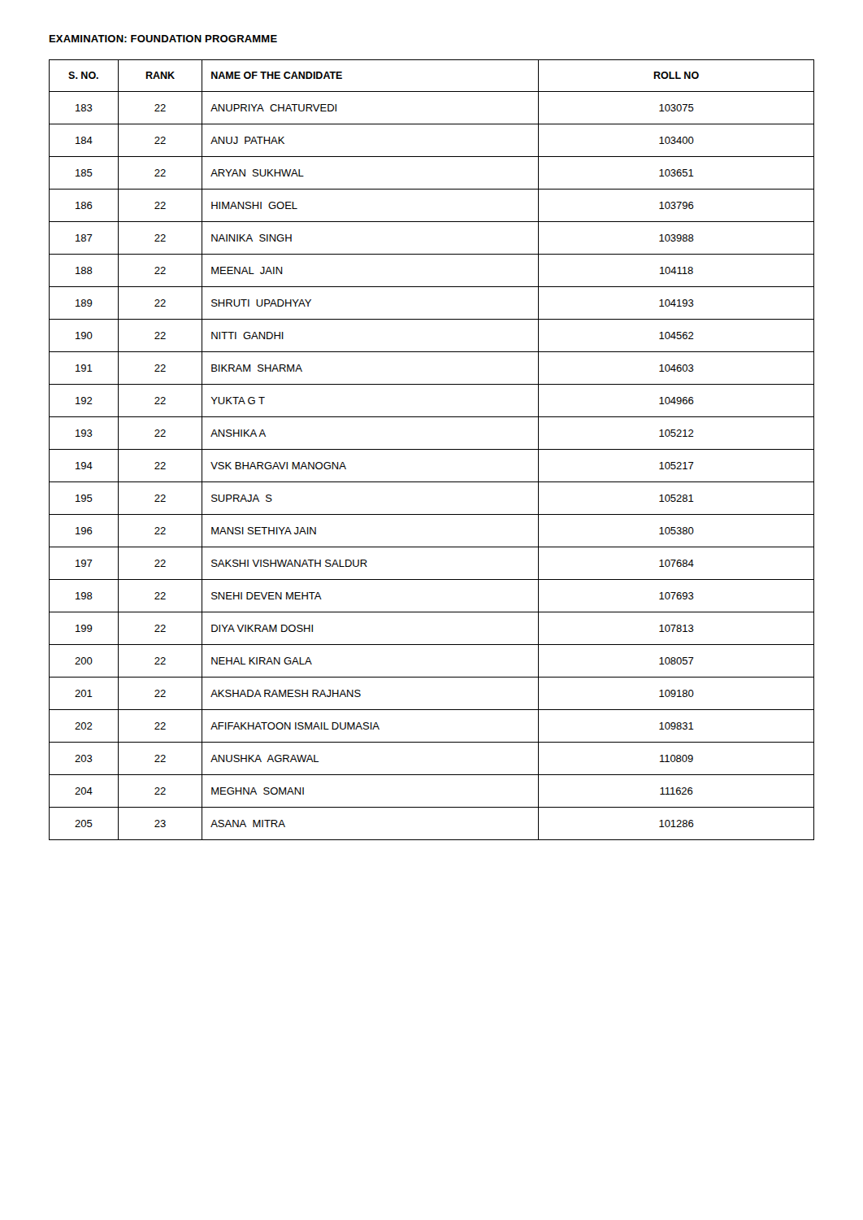EXAMINATION: FOUNDATION PROGRAMME
| S. NO. | RANK | NAME OF THE CANDIDATE | ROLL NO |
| --- | --- | --- | --- |
| 183 | 22 | ANUPRIYA CHATURVEDI | 103075 |
| 184 | 22 | ANUJ PATHAK | 103400 |
| 185 | 22 | ARYAN SUKHWAL | 103651 |
| 186 | 22 | HIMANSHI GOEL | 103796 |
| 187 | 22 | NAINIKA SINGH | 103988 |
| 188 | 22 | MEENAL JAIN | 104118 |
| 189 | 22 | SHRUTI UPADHYAY | 104193 |
| 190 | 22 | NITTI GANDHI | 104562 |
| 191 | 22 | BIKRAM SHARMA | 104603 |
| 192 | 22 | YUKTA G T | 104966 |
| 193 | 22 | ANSHIKA A | 105212 |
| 194 | 22 | VSK BHARGAVI MANOGNA | 105217 |
| 195 | 22 | SUPRAJA S | 105281 |
| 196 | 22 | MANSI SETHIYA JAIN | 105380 |
| 197 | 22 | SAKSHI VISHWANATH SALDUR | 107684 |
| 198 | 22 | SNEHI DEVEN MEHTA | 107693 |
| 199 | 22 | DIYA VIKRAM DOSHI | 107813 |
| 200 | 22 | NEHAL KIRAN GALA | 108057 |
| 201 | 22 | AKSHADA RAMESH RAJHANS | 109180 |
| 202 | 22 | AFIFAKHATOON ISMAIL DUMASIA | 109831 |
| 203 | 22 | ANUSHKA AGRAWAL | 110809 |
| 204 | 22 | MEGHNA SOMANI | 111626 |
| 205 | 23 | ASANA MITRA | 101286 |